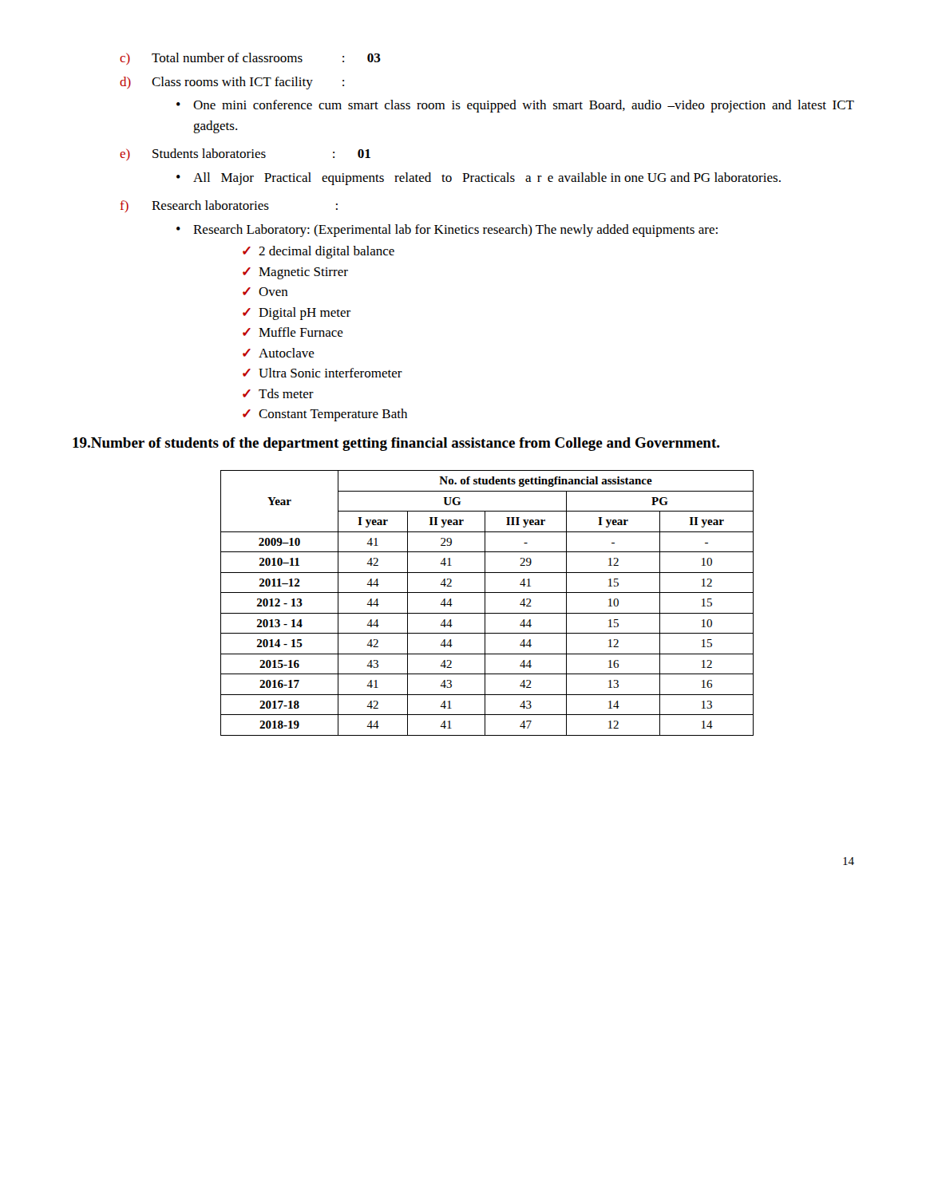c) Total number of classrooms : 03
d) Class rooms with ICT facility :
One mini conference cum smart class room is equipped with smart Board, audio –video projection and latest ICT gadgets.
e) Students laboratories : 01
All Major Practical equipments related to Practicals a r e available in one UG and PG laboratories.
f) Research laboratories :
Research Laboratory: (Experimental lab for Kinetics research) The newly added equipments are:
2 decimal digital balance
Magnetic Stirrer
Oven
Digital pH meter
Muffle Furnace
Autoclave
Ultra Sonic interferometer
Tds meter
Constant Temperature Bath
19.Number of students of the department getting financial assistance from College and Government.
| Year | No. of students gettingfinancial assistance |
| --- | --- |
| UG | PG |
| I year | II year | III year | I year | II year |
| 2009–10 | 41 | 29 | - | - | - |
| 2010–11 | 42 | 41 | 29 | 12 | 10 |
| 2011–12 | 44 | 42 | 41 | 15 | 12 |
| 2012 - 13 | 44 | 44 | 42 | 10 | 15 |
| 2013 - 14 | 44 | 44 | 44 | 15 | 10 |
| 2014 - 15 | 42 | 44 | 44 | 12 | 15 |
| 2015-16 | 43 | 42 | 44 | 16 | 12 |
| 2016-17 | 41 | 43 | 42 | 13 | 16 |
| 2017-18 | 42 | 41 | 43 | 14 | 13 |
| 2018-19 | 44 | 41 | 47 | 12 | 14 |
14